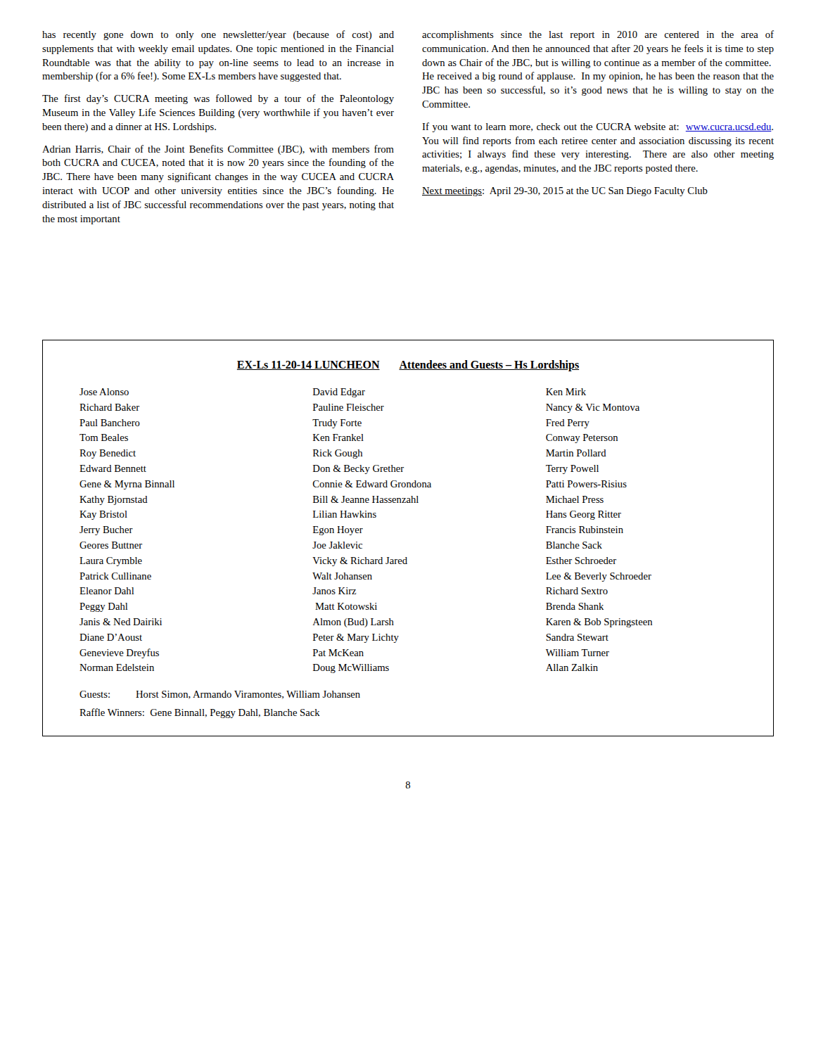has recently gone down to only one newsletter/year (because of cost) and supplements that with weekly email updates. One topic mentioned in the Financial Roundtable was that the ability to pay on-line seems to lead to an increase in membership (for a 6% fee!). Some EX-Ls members have suggested that.
The first day’s CUCRA meeting was followed by a tour of the Paleontology Museum in the Valley Life Sciences Building (very worthwhile if you haven’t ever been there) and a dinner at HS. Lordships.
Adrian Harris, Chair of the Joint Benefits Committee (JBC), with members from both CUCRA and CUCEA, noted that it is now 20 years since the founding of the JBC. There have been many significant changes in the way CUCEA and CUCRA interact with UCOP and other university entities since the JBC’s founding. He distributed a list of JBC successful recommendations over the past years, noting that the most important
accomplishments since the last report in 2010 are centered in the area of communication. And then he announced that after 20 years he feels it is time to step down as Chair of the JBC, but is willing to continue as a member of the committee. He received a big round of applause. In my opinion, he has been the reason that the JBC has been so successful, so it’s good news that he is willing to stay on the Committee.
If you want to learn more, check out the CUCRA website at: www.cucra.ucsd.edu. You will find reports from each retiree center and association discussing its recent activities; I always find these very interesting. There are also other meeting materials, e.g., agendas, minutes, and the JBC reports posted there.
Next meetings: April 29-30, 2015 at the UC San Diego Faculty Club
EX-Ls 11-20-14 LUNCHEON Attendees and Guests – Hs Lordships
Jose Alonso
Richard Baker
Paul Banchero
Tom Beales
Roy Benedict
Edward Bennett
Gene & Myrna Binnall
Kathy Bjornstad
Kay Bristol
Jerry Bucher
Geores Buttner
Laura Crymble
Patrick Cullinane
Eleanor Dahl
Peggy Dahl
Janis & Ned Dairiki
Diane D’Aoust
Genevieve Dreyfus
Norman Edelstein
David Edgar
Pauline Fleischer
Trudy Forte
Ken Frankel
Rick Gough
Don & Becky Grether
Connie & Edward Grondona
Bill & Jeanne Hassenzahl
Lilian Hawkins
Egon Hoyer
Joe Jaklevic
Vicky & Richard Jared
Walt Johansen
Janos Kirz
Matt Kotowski
Almon (Bud) Larsh
Peter & Mary Lichty
Pat McKean
Doug McWilliams
Ken Mirk
Nancy & Vic Montova
Fred Perry
Conway Peterson
Martin Pollard
Terry Powell
Patti Powers-Risius
Michael Press
Hans Georg Ritter
Francis Rubinstein
Blanche Sack
Esther Schroeder
Lee & Beverly Schroeder
Richard Sextro
Brenda Shank
Karen & Bob Springsteen
Sandra Stewart
William Turner
Allan Zalkin
Guests: Horst Simon, Armando Viramontes, William Johansen
Raffle Winners: Gene Binnall, Peggy Dahl, Blanche Sack
8